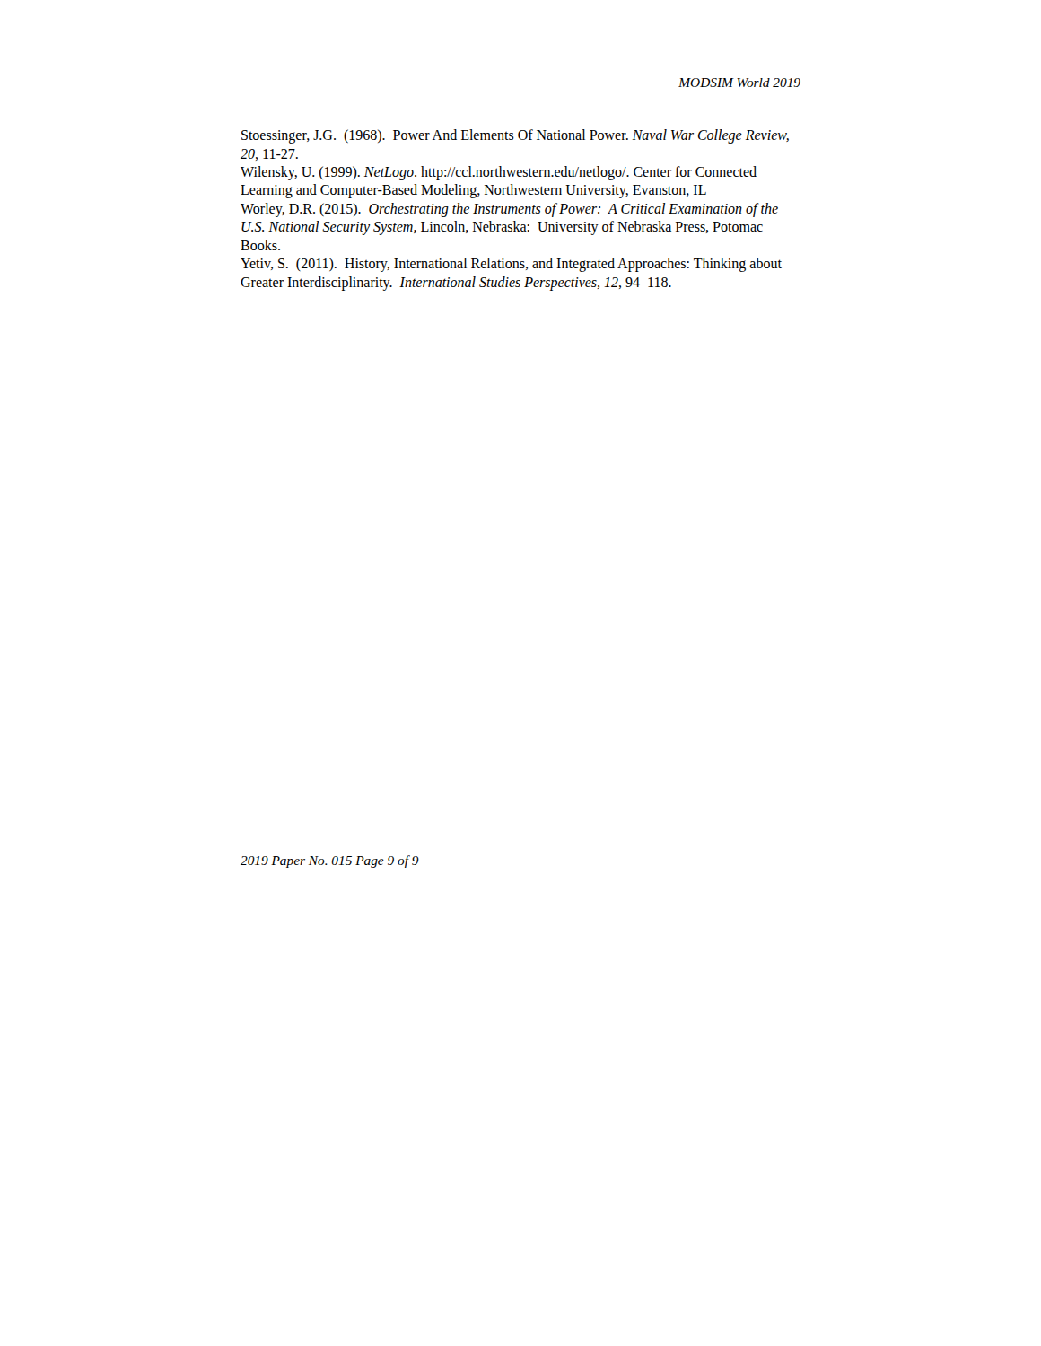MODSIM World 2019
Stoessinger, J.G. (1968). Power And Elements Of National Power. Naval War College Review, 20, 11-27.
Wilensky, U. (1999). NetLogo. http://ccl.northwestern.edu/netlogo/. Center for Connected Learning and Computer-Based Modeling, Northwestern University, Evanston, IL
Worley, D.R. (2015). Orchestrating the Instruments of Power: A Critical Examination of the U.S. National Security System, Lincoln, Nebraska: University of Nebraska Press, Potomac Books.
Yetiv, S. (2011). History, International Relations, and Integrated Approaches: Thinking about Greater Interdisciplinarity. International Studies Perspectives, 12, 94–118.
2019 Paper No. 015 Page 9 of 9